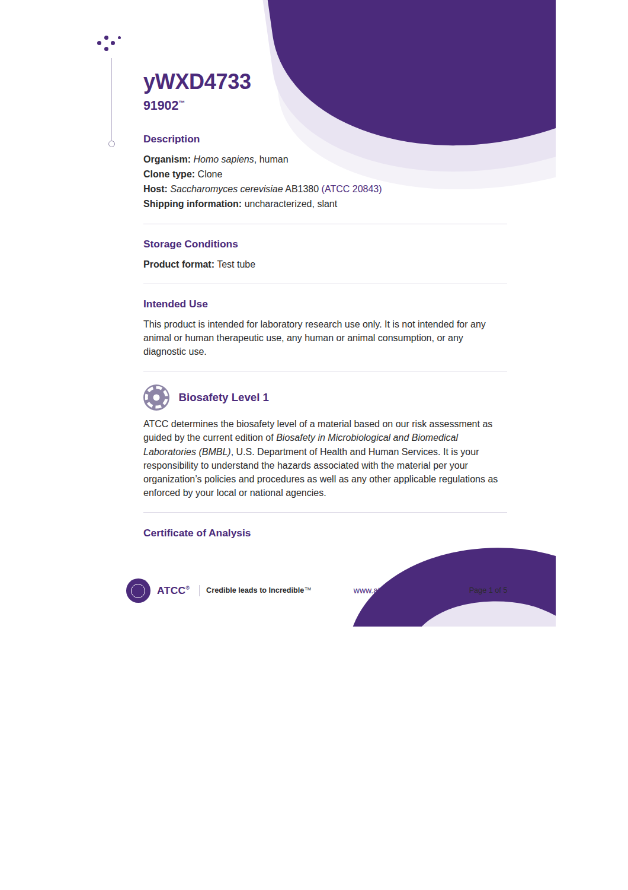Product Sheet
yWXD4733
91902™
Description
Organism: Homo sapiens, human
Clone type: Clone
Host: Saccharomyces cerevisiae AB1380 (ATCC 20843)
Shipping information: uncharacterized, slant
Storage Conditions
Product format: Test tube
Intended Use
This product is intended for laboratory research use only. It is not intended for any animal or human therapeutic use, any human or animal consumption, or any diagnostic use.
Biosafety Level 1
ATCC determines the biosafety level of a material based on our risk assessment as guided by the current edition of Biosafety in Microbiological and Biomedical Laboratories (BMBL), U.S. Department of Health and Human Services. It is your responsibility to understand the hazards associated with the material per your organization’s policies and procedures as well as any other applicable regulations as enforced by your local or national agencies.
Certificate of Analysis
ATCC®
Credible leads to Incredible™
www.atcc.org
Page 1 of 5